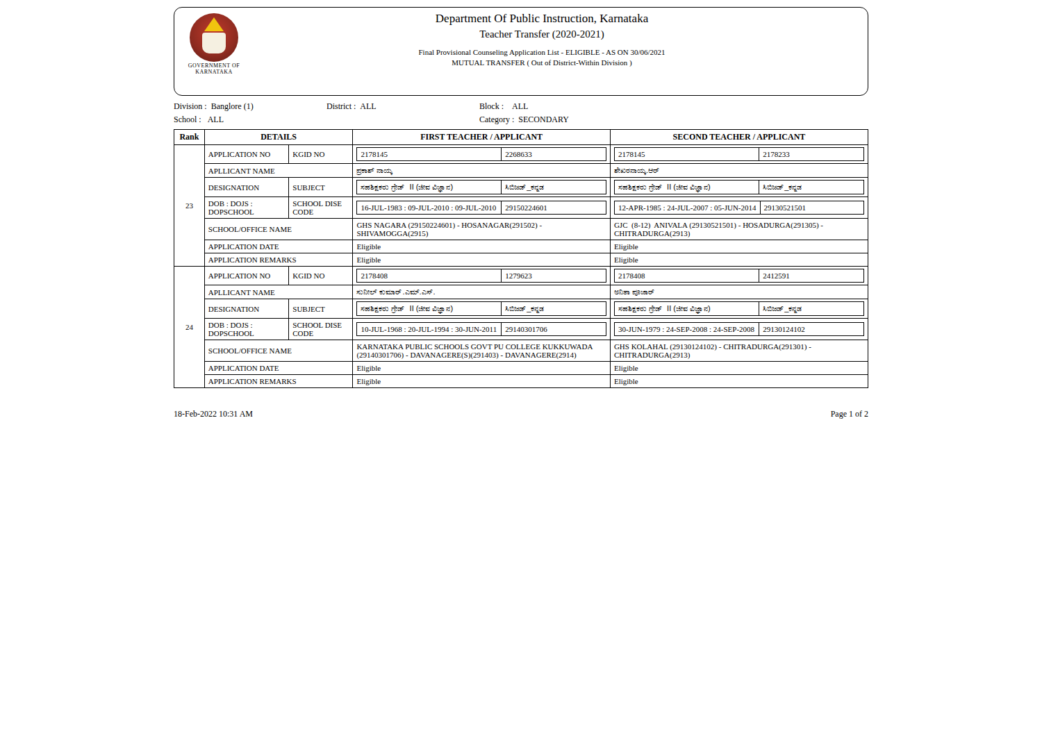GOVERNMENT OF KARNATAKA
Department Of Public Instruction, Karnataka
Teacher Transfer (2020-2021)
Final Provisional Counseling Application List - ELIGIBLE - AS ON 30/06/2021
MUTUAL TRANSFER ( Out of District-Within Division )
| Division : Banglore (1) | District : ALL | Block : ALL | |
| School : ALL | | Category : SECONDARY |
| Rank | DETAILS | FIRST TEACHER / APPLICANT | SECOND TEACHER / APPLICANT |
| --- | --- | --- | --- |
| 23 | APPLICATION NO | KGID NO | / 2178145 / 2268633 / | / 2178145 / 2178233 / |
| APLLICANT NAME | ಪ್ರಕಾಶ್ ನಾಯ್ಕ | ಶೇಖರನಾಯ್ಕ.ಆರ್ |
| DESIGNATION | SUBJECT | / ಸಹಶಿಕ್ಷಕರು ಗ್ರೇಡ್ II (ಜೀವ ವಿಜ್ಞಾನ) / ಸಿಬಿಜಡ್_ಕನ್ನಡ / | / ಸಹಶಿಕ್ಷಕರು ಗ್ರೇಡ್ II (ಜೀವ ವಿಜ್ಞಾನ) / ಸಿಬಿಜಡ್_ಕನ್ನಡ / |
| DOB : DOJS : DOPSCHOOL | SCHOOL DISE CODE | / 16-JUL-1983 : 09-JUL-2010 : 09-JUL-2010 / 29150224601 / | / 12-APR-1985 : 24-JUL-2007 : 05-JUN-2014 / 29130521501 / |
| SCHOOL/OFFICE NAME | GHS NAGARA (29150224601) - HOSANAGAR(291502) - SHIVAMOGGA(2915) | GJC (8-12) ANIVALA (29130521501) - HOSADURGA(291305) - CHITRADURGA(2913) |
| APPLICATION DATE | Eligible | Eligible |
| APPLICATION REMARKS | Eligible | Eligible |
| 24 | APPLICATION NO | KGID NO | / 2178408 / 1279623 / | / 2178408 / 2412591 / |
| APLLICANT NAME | ಸುನೀಲ್ ಕುಮಾರ್.ಎಮ್.ಎಸ್. | ಅನಿತಾ ಪೂಜಾರ್ |
| DESIGNATION | SUBJECT | / ಸಹಶಿಕ್ಷಕರು ಗ್ರೇಡ್ II (ಜೀವ ವಿಜ್ಞಾನ) / ಸಿಬಿಜಡ್_ಕನ್ನಡ / | / ಸಹಶಿಕ್ಷಕರು ಗ್ರೇಡ್ II (ಜೀವ ವಿಜ್ಞಾನ) / ಸಿಬಿಜಡ್_ಕನ್ನಡ / |
| DOB : DOJS : DOPSCHOOL | SCHOOL DISE CODE | / 10-JUL-1968 : 20-JUL-1994 : 30-JUN-2011 / 29140301706 / | / 30-JUN-1979 : 24-SEP-2008 : 24-SEP-2008 / 29130124102 / |
| SCHOOL/OFFICE NAME | KARNATAKA PUBLIC SCHOOLS GOVT PU COLLEGE KUKKUWADA (29140301706) - DAVANAGERE(S)(291403) - DAVANAGERE(2914) | GHS KOLAHAL (29130124102) - CHITRADURGA(291301) - CHITRADURGA(2913) |
| APPLICATION DATE | Eligible | Eligible |
| APPLICATION REMARKS | Eligible | Eligible |
18-Feb-2022 10:31 AM
Page 1 of 2